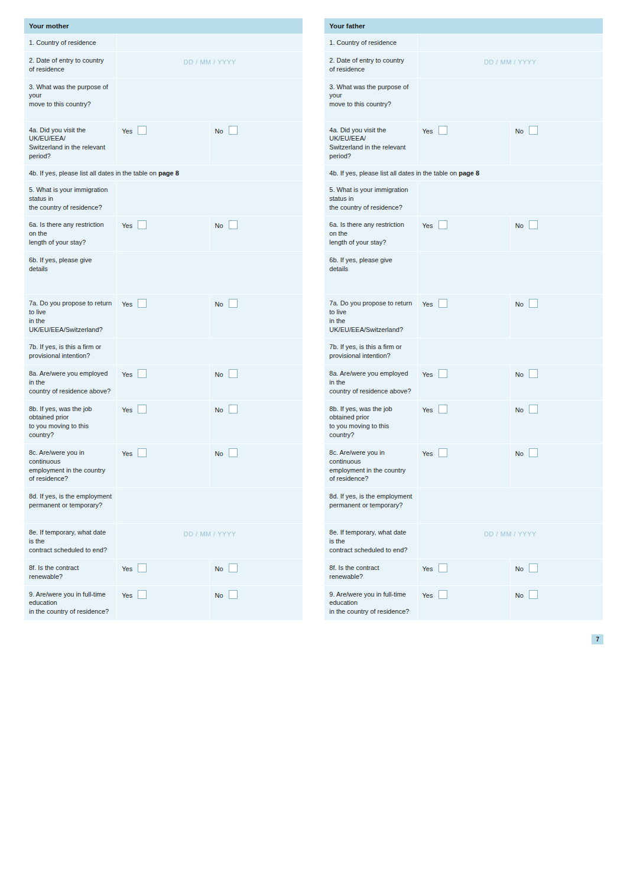| Your mother | | Your father |
| 1. Country of residence | | | 1. Country of residence | |
| 2. Date of entry to country of residence | DD / MM / YYYY | | 2. Date of entry to country of residence | DD / MM / YYYY |
| 3. What was the purpose of your move to this country? | | | 3. What was the purpose of your move to this country? | |
| 4a. Did you visit the UK/EU/EEA/ Switzerland in the relevant period? | Yes | No | | 4a. Did you visit the UK/EU/EEA/ Switzerland in the relevant period? | Yes | No |
| 4b. If yes, please list all dates in the table on page 8 | | 4b. If yes, please list all dates in the table on page 8 |
| 5. What is your immigration status in the country of residence? | | | 5. What is your immigration status in the country of residence? | |
| 6a. Is there any restriction on the length of your stay? | Yes | No | | 6a. Is there any restriction on the length of your stay? | Yes | No |
| 6b. If yes, please give details | | | 6b. If yes, please give details | |
| 7a. Do you propose to return to live in the UK/EU/EEA/Switzerland? | Yes | No | | 7a. Do you propose to return to live in the UK/EU/EEA/Switzerland? | Yes | No |
| 7b. If yes, is this a firm or provisional intention? | | | 7b. If yes, is this a firm or provisional intention? | |
| 8a. Are/were you employed in the country of residence above? | Yes | No | | 8a. Are/were you employed in the country of residence above? | Yes | No |
| 8b. If yes, was the job obtained prior to you moving to this country? | Yes | No | | 8b. If yes, was the job obtained prior to you moving to this country? | Yes | No |
| 8c. Are/were you in continuous employment in the country of residence? | Yes | No | | 8c. Are/were you in continuous employment in the country of residence? | Yes | No |
| 8d. If yes, is the employment permanent or temporary? | | | 8d. If yes, is the employment permanent or temporary? | |
| 8e. If temporary, what date is the contract scheduled to end? | DD / MM / YYYY | | 8e. If temporary, what date is the contract scheduled to end? | DD / MM / YYYY |
| 8f. Is the contract renewable? | Yes | No | | 8f. Is the contract renewable? | Yes | No |
| 9. Are/were you in full-time education in the country of residence? | Yes | No | | 9. Are/were you in full-time education in the country of residence? | Yes | No |
7